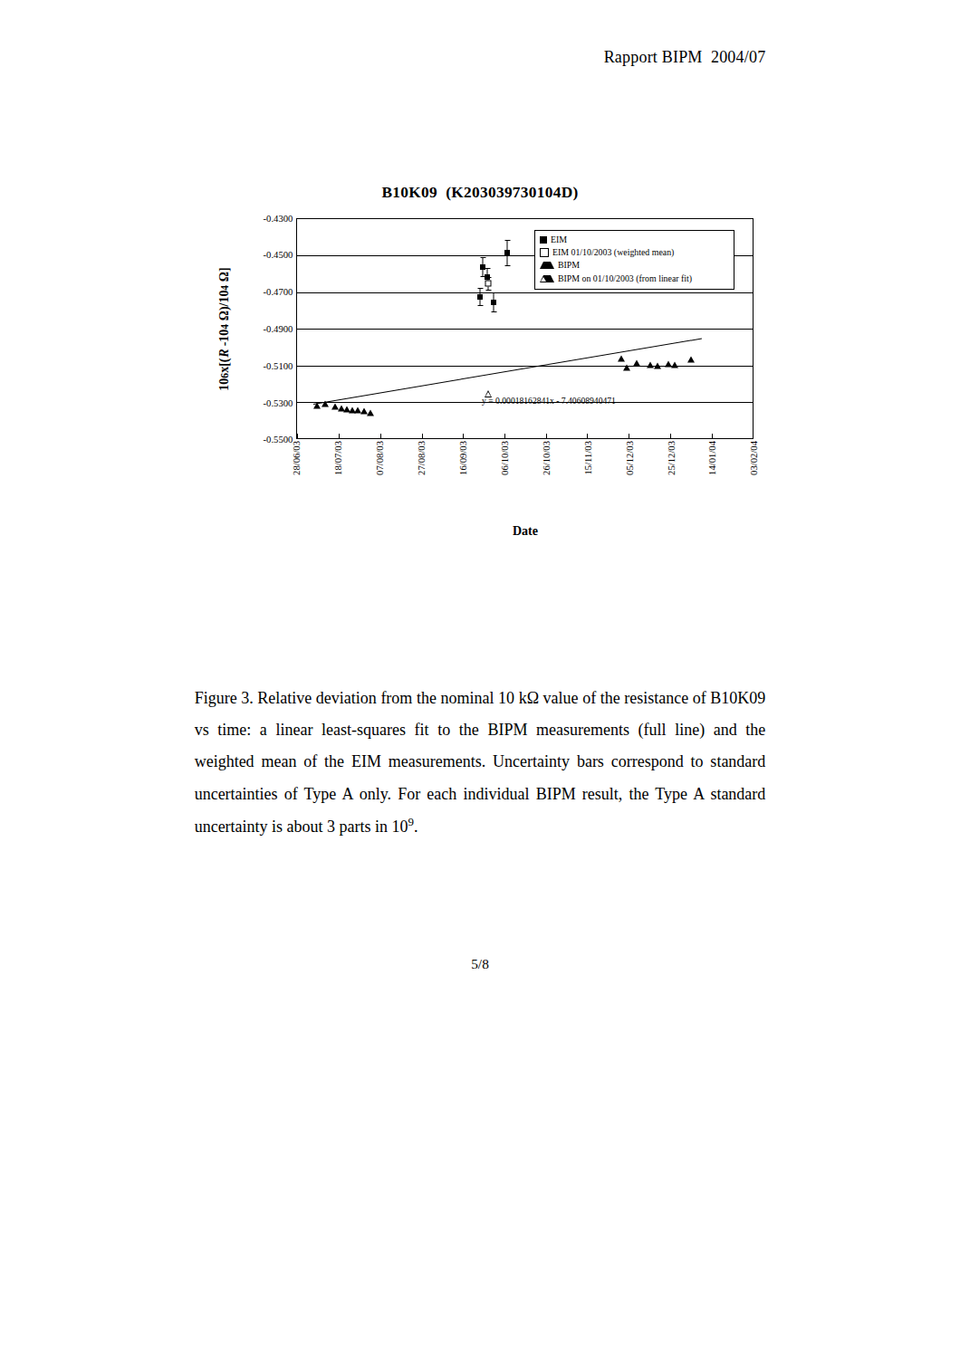Rapport BIPM 2004/07
B10K09 (K203039730104D)
106x[(R -104 Ω)/104 Ω]
-0.4300 -0.4500 -0.4700 -0.4900 -0.5100 -0.5300 -0.5500
EIM
EIM 01/10/2003 (weighted mean)
BIPM
BIPM on 01/10/2003 (from linear fit)
y = 0.00018162841x - 7.40608940471
28/06/03 18/07/03 07/08/03 27/08/03 16/09/03 06/10/03 26/10/03 15/11/03 05/12/03 25/12/03 14/01/04 03/02/04
Date
Figure 3. Relative deviation from the nominal 10 kΩ value of the resistance of B10K09 vs time: a linear least-squares fit to the BIPM measurements (full line) and the weighted mean of the EIM measurements. Uncertainty bars correspond to standard uncertainties of Type A only. For each individual BIPM result, the Type A standard uncertainty is about 3 parts in 109.
5/8